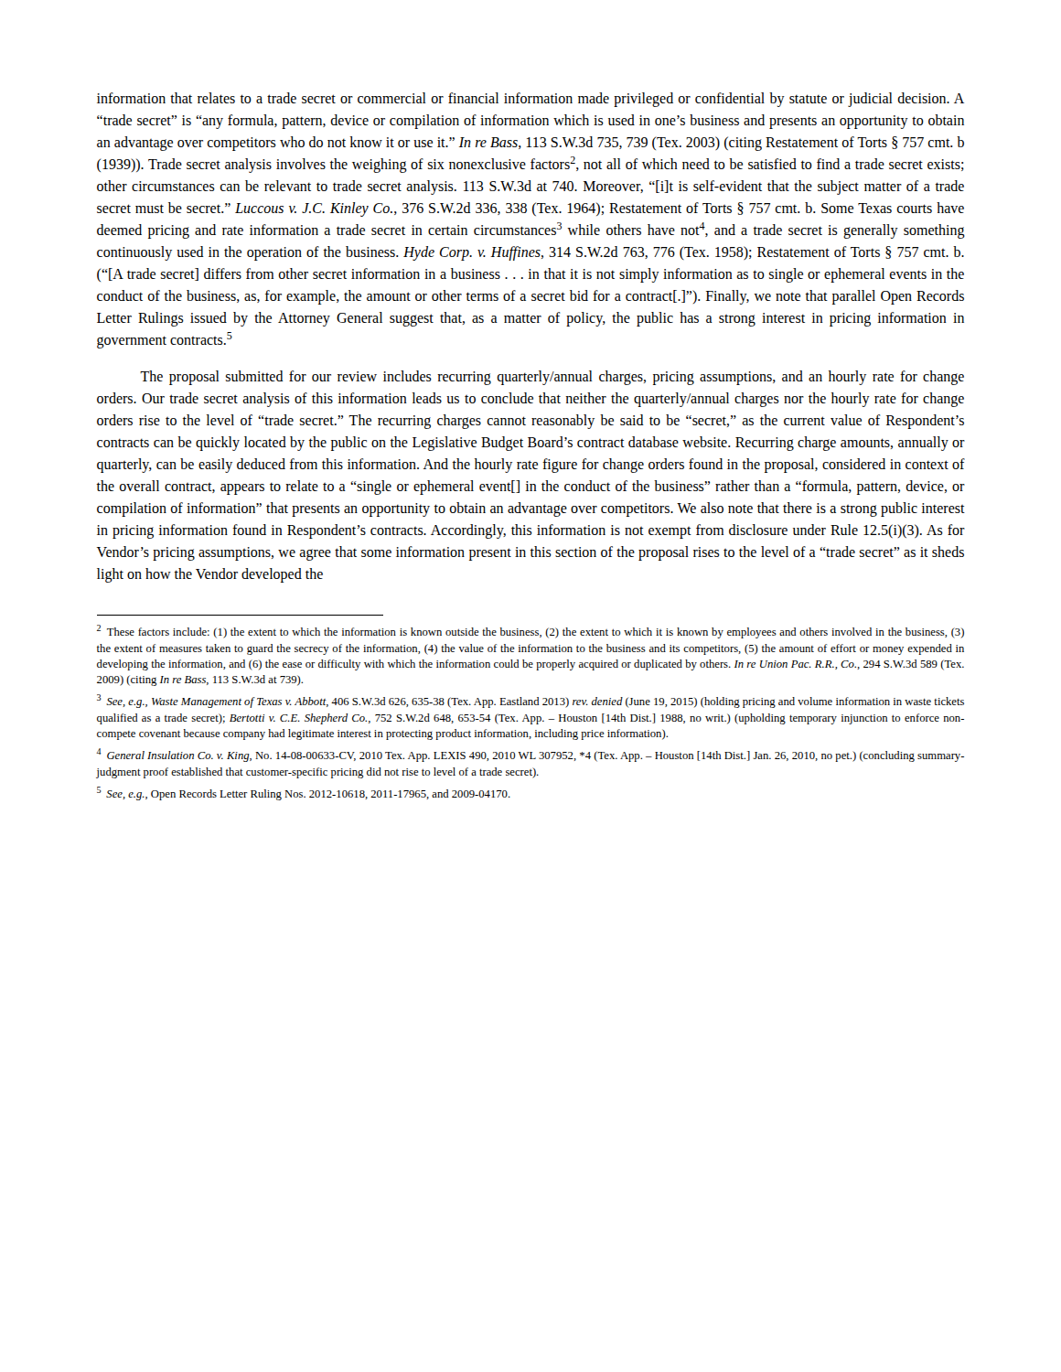information that relates to a trade secret or commercial or financial information made privileged or confidential by statute or judicial decision. A “trade secret” is “any formula, pattern, device or compilation of information which is used in one’s business and presents an opportunity to obtain an advantage over competitors who do not know it or use it.” In re Bass, 113 S.W.3d 735, 739 (Tex. 2003) (citing Restatement of Torts § 757 cmt. b (1939)). Trade secret analysis involves the weighing of six nonexclusive factors2, not all of which need to be satisfied to find a trade secret exists; other circumstances can be relevant to trade secret analysis. 113 S.W.3d at 740. Moreover, “[i]t is self-evident that the subject matter of a trade secret must be secret.” Luccous v. J.C. Kinley Co., 376 S.W.2d 336, 338 (Tex. 1964); Restatement of Torts § 757 cmt. b. Some Texas courts have deemed pricing and rate information a trade secret in certain circumstances3 while others have not4, and a trade secret is generally something continuously used in the operation of the business. Hyde Corp. v. Huffines, 314 S.W.2d 763, 776 (Tex. 1958); Restatement of Torts § 757 cmt. b. (“[A trade secret] differs from other secret information in a business . . . in that it is not simply information as to single or ephemeral events in the conduct of the business, as, for example, the amount or other terms of a secret bid for a contract[.]”). Finally, we note that parallel Open Records Letter Rulings issued by the Attorney General suggest that, as a matter of policy, the public has a strong interest in pricing information in government contracts.5
The proposal submitted for our review includes recurring quarterly/annual charges, pricing assumptions, and an hourly rate for change orders. Our trade secret analysis of this information leads us to conclude that neither the quarterly/annual charges nor the hourly rate for change orders rise to the level of “trade secret.” The recurring charges cannot reasonably be said to be “secret,” as the current value of Respondent’s contracts can be quickly located by the public on the Legislative Budget Board’s contract database website. Recurring charge amounts, annually or quarterly, can be easily deduced from this information. And the hourly rate figure for change orders found in the proposal, considered in context of the overall contract, appears to relate to a “single or ephemeral event[] in the conduct of the business” rather than a “formula, pattern, device, or compilation of information” that presents an opportunity to obtain an advantage over competitors. We also note that there is a strong public interest in pricing information found in Respondent’s contracts. Accordingly, this information is not exempt from disclosure under Rule 12.5(i)(3). As for Vendor’s pricing assumptions, we agree that some information present in this section of the proposal rises to the level of a “trade secret” as it sheds light on how the Vendor developed the
2 These factors include: (1) the extent to which the information is known outside the business, (2) the extent to which it is known by employees and others involved in the business, (3) the extent of measures taken to guard the secrecy of the information, (4) the value of the information to the business and its competitors, (5) the amount of effort or money expended in developing the information, and (6) the ease or difficulty with which the information could be properly acquired or duplicated by others. In re Union Pac. R.R., Co., 294 S.W.3d 589 (Tex. 2009) (citing In re Bass, 113 S.W.3d at 739).
3 See, e.g., Waste Management of Texas v. Abbott, 406 S.W.3d 626, 635-38 (Tex. App. Eastland 2013) rev. denied (June 19, 2015) (holding pricing and volume information in waste tickets qualified as a trade secret); Bertotti v. C.E. Shepherd Co., 752 S.W.2d 648, 653-54 (Tex. App. – Houston [14th Dist.] 1988, no writ.) (upholding temporary injunction to enforce non-compete covenant because company had legitimate interest in protecting product information, including price information).
4 General Insulation Co. v. King, No. 14-08-00633-CV, 2010 Tex. App. LEXIS 490, 2010 WL 307952, *4 (Tex. App. – Houston [14th Dist.] Jan. 26, 2010, no pet.) (concluding summary-judgment proof established that customer-specific pricing did not rise to level of a trade secret).
5 See, e.g., Open Records Letter Ruling Nos. 2012-10618, 2011-17965, and 2009-04170.